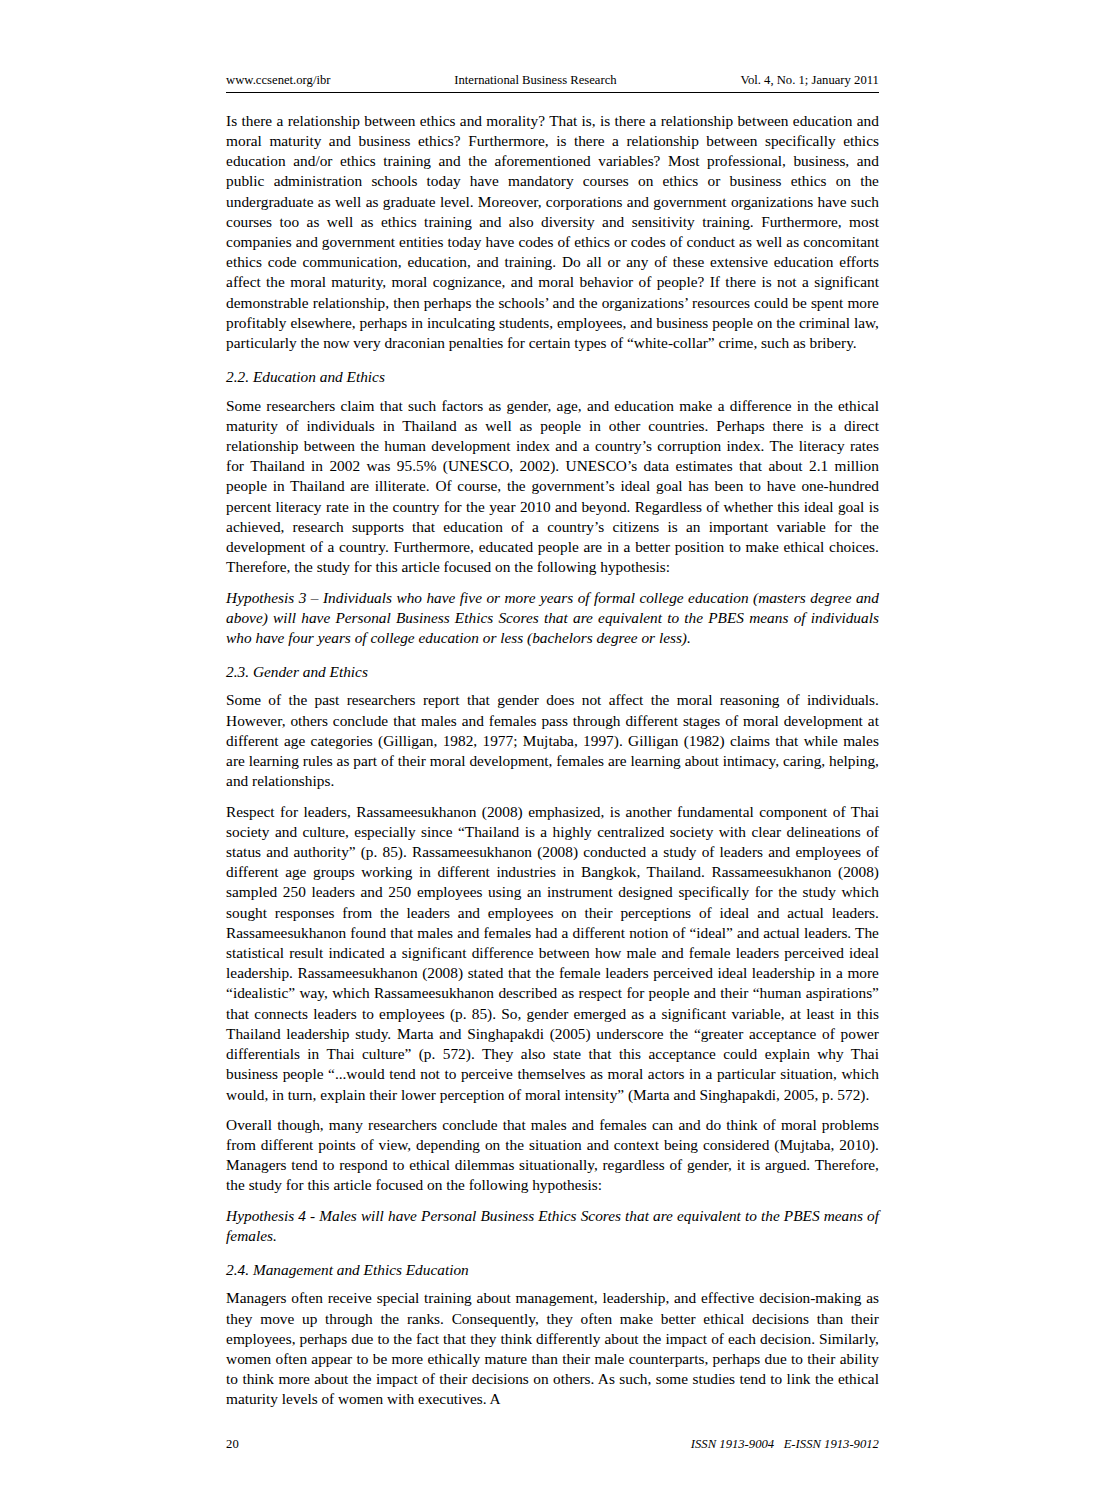www.ccsenet.org/ibr
International Business Research
Vol. 4, No. 1; January 2011
Is there a relationship between ethics and morality? That is, is there a relationship between education and moral maturity and business ethics? Furthermore, is there a relationship between specifically ethics education and/or ethics training and the aforementioned variables? Most professional, business, and public administration schools today have mandatory courses on ethics or business ethics on the undergraduate as well as graduate level. Moreover, corporations and government organizations have such courses too as well as ethics training and also diversity and sensitivity training. Furthermore, most companies and government entities today have codes of ethics or codes of conduct as well as concomitant ethics code communication, education, and training. Do all or any of these extensive education efforts affect the moral maturity, moral cognizance, and moral behavior of people? If there is not a significant demonstrable relationship, then perhaps the schools’ and the organizations’ resources could be spent more profitably elsewhere, perhaps in inculcating students, employees, and business people on the criminal law, particularly the now very draconian penalties for certain types of “white-collar” crime, such as bribery.
2.2. Education and Ethics
Some researchers claim that such factors as gender, age, and education make a difference in the ethical maturity of individuals in Thailand as well as people in other countries. Perhaps there is a direct relationship between the human development index and a country’s corruption index. The literacy rates for Thailand in 2002 was 95.5% (UNESCO, 2002). UNESCO’s data estimates that about 2.1 million people in Thailand are illiterate. Of course, the government’s ideal goal has been to have one-hundred percent literacy rate in the country for the year 2010 and beyond. Regardless of whether this ideal goal is achieved, research supports that education of a country’s citizens is an important variable for the development of a country. Furthermore, educated people are in a better position to make ethical choices. Therefore, the study for this article focused on the following hypothesis:
Hypothesis 3 – Individuals who have five or more years of formal college education (masters degree and above) will have Personal Business Ethics Scores that are equivalent to the PBES means of individuals who have four years of college education or less (bachelors degree or less).
2.3. Gender and Ethics
Some of the past researchers report that gender does not affect the moral reasoning of individuals. However, others conclude that males and females pass through different stages of moral development at different age categories (Gilligan, 1982, 1977; Mujtaba, 1997). Gilligan (1982) claims that while males are learning rules as part of their moral development, females are learning about intimacy, caring, helping, and relationships.
Respect for leaders, Rassameesukhanon (2008) emphasized, is another fundamental component of Thai society and culture, especially since “Thailand is a highly centralized society with clear delineations of status and authority” (p. 85). Rassameesukhanon (2008) conducted a study of leaders and employees of different age groups working in different industries in Bangkok, Thailand. Rassameesukhanon (2008) sampled 250 leaders and 250 employees using an instrument designed specifically for the study which sought responses from the leaders and employees on their perceptions of ideal and actual leaders. Rassameesukhanon found that males and females had a different notion of “ideal” and actual leaders. The statistical result indicated a significant difference between how male and female leaders perceived ideal leadership. Rassameesukhanon (2008) stated that the female leaders perceived ideal leadership in a more “idealistic” way, which Rassameesukhanon described as respect for people and their “human aspirations” that connects leaders to employees (p. 85). So, gender emerged as a significant variable, at least in this Thailand leadership study. Marta and Singhapakdi (2005) underscore the “greater acceptance of power differentials in Thai culture” (p. 572). They also state that this acceptance could explain why Thai business people “...would tend not to perceive themselves as moral actors in a particular situation, which would, in turn, explain their lower perception of moral intensity” (Marta and Singhapakdi, 2005, p. 572).
Overall though, many researchers conclude that males and females can and do think of moral problems from different points of view, depending on the situation and context being considered (Mujtaba, 2010). Managers tend to respond to ethical dilemmas situationally, regardless of gender, it is argued. Therefore, the study for this article focused on the following hypothesis:
Hypothesis 4 - Males will have Personal Business Ethics Scores that are equivalent to the PBES means of females.
2.4. Management and Ethics Education
Managers often receive special training about management, leadership, and effective decision-making as they move up through the ranks. Consequently, they often make better ethical decisions than their employees, perhaps due to the fact that they think differently about the impact of each decision. Similarly, women often appear to be more ethically mature than their male counterparts, perhaps due to their ability to think more about the impact of their decisions on others. As such, some studies tend to link the ethical maturity levels of women with executives. A
20
ISSN 1913-9004 E-ISSN 1913-9012